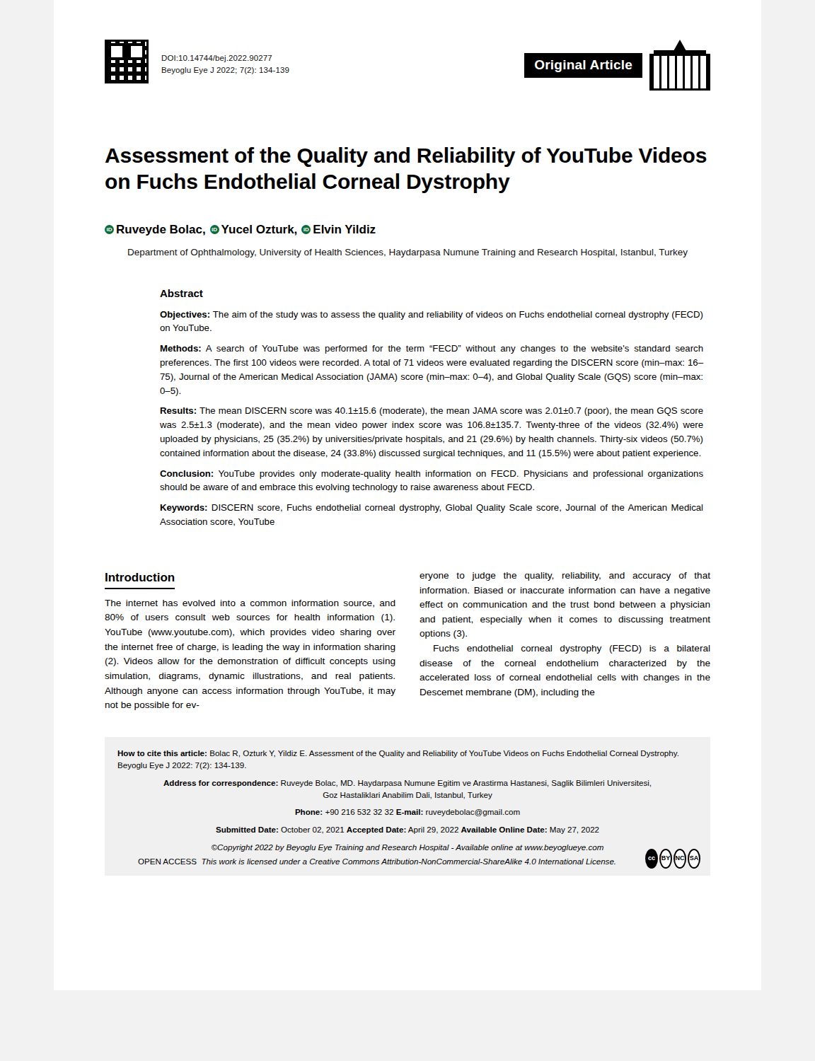DOI:10.14744/bej.2022.90277
Beyoglu Eye J 2022; 7(2): 134-139
Original Article
Assessment of the Quality and Reliability of YouTube Videos on Fuchs Endothelial Corneal Dystrophy
Ruveyde Bolac, Yucel Ozturk, Elvin Yildiz
Department of Ophthalmology, University of Health Sciences, Haydarpasa Numune Training and Research Hospital, Istanbul, Turkey
Abstract
Objectives: The aim of the study was to assess the quality and reliability of videos on Fuchs endothelial corneal dystrophy (FECD) on YouTube.
Methods: A search of YouTube was performed for the term “FECD” without any changes to the website's standard search preferences. The first 100 videos were recorded. A total of 71 videos were evaluated regarding the DISCERN score (min–max: 16–75), Journal of the American Medical Association (JAMA) score (min–max: 0–4), and Global Quality Scale (GQS) score (min–max: 0–5).
Results: The mean DISCERN score was 40.1±15.6 (moderate), the mean JAMA score was 2.01±0.7 (poor), the mean GQS score was 2.5±1.3 (moderate), and the mean video power index score was 106.8±135.7. Twenty-three of the videos (32.4%) were uploaded by physicians, 25 (35.2%) by universities/private hospitals, and 21 (29.6%) by health channels. Thirty-six videos (50.7%) contained information about the disease, 24 (33.8%) discussed surgical techniques, and 11 (15.5%) were about patient experience.
Conclusion: YouTube provides only moderate-quality health information on FECD. Physicians and professional organizations should be aware of and embrace this evolving technology to raise awareness about FECD.
Keywords: DISCERN score, Fuchs endothelial corneal dystrophy, Global Quality Scale score, Journal of the American Medical Association score, YouTube
Introduction
The internet has evolved into a common information source, and 80% of users consult web sources for health information (1). YouTube (www.youtube.com), which provides video sharing over the internet free of charge, is leading the way in information sharing (2). Videos allow for the demonstration of difficult concepts using simulation, diagrams, dynamic illustrations, and real patients. Although anyone can access information through YouTube, it may not be possible for ev-
eryone to judge the quality, reliability, and accuracy of that information. Biased or inaccurate information can have a negative effect on communication and the trust bond between a physician and patient, especially when it comes to discussing treatment options (3).
Fuchs endothelial corneal dystrophy (FECD) is a bilateral disease of the corneal endothelium characterized by the accelerated loss of corneal endothelial cells with changes in the Descemet membrane (DM), including the
How to cite this article: Bolac R, Ozturk Y, Yildiz E. Assessment of the Quality and Reliability of YouTube Videos on Fuchs Endothelial Corneal Dystrophy. Beyoglu Eye J 2022: 7(2): 134-139.
Address for correspondence: Ruveyde Bolac, MD. Haydarpasa Numune Egitim ve Arastirma Hastanesi, Saglik Bilimleri Universitesi,
Goz Hastaliklari Anabilim Dali, Istanbul, Turkey
Phone: +90 216 532 32 32 E-mail: ruveydebolac@gmail.com
Submitted Date: October 02, 2021 Accepted Date: April 29, 2022 Available Online Date: May 27, 2022
©Copyright 2022 by Beyoglu Eye Training and Research Hospital - Available online at www.beyoglueye.com
OPEN ACCESS This work is licensed under a Creative Commons Attribution-NonCommercial-ShareAlike 4.0 International License.
cc BY NC SA